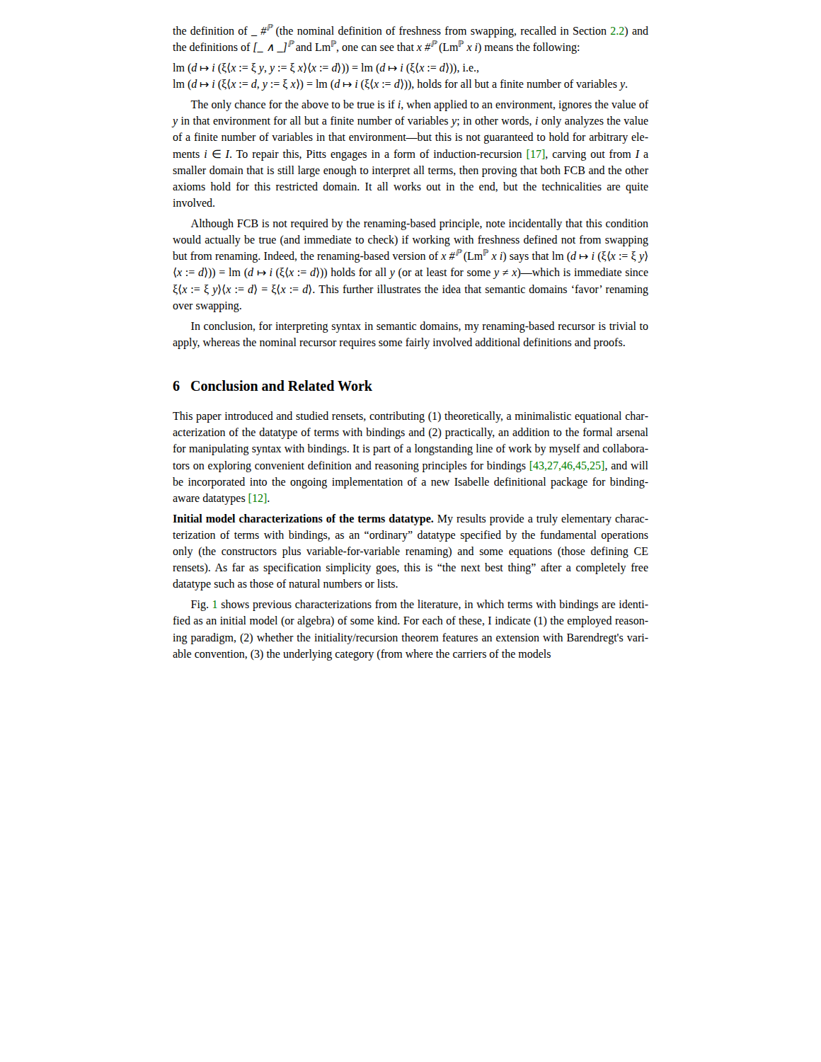the definition of _ #ℙ (the nominal definition of freshness from swapping, recalled in Section 2.2) and the definitions of [_ ∧ _]ℙ and Lmℙ, one can see that x #ℙ (Lmℙ x i) means the following:
lm (d ↦ i (ξ⟨x := ξ y, y := ξ x⟩⟨x := d⟩)) = lm (d ↦ i (ξ⟨x := d⟩)), i.e.,
lm (d ↦ i (ξ⟨x := d, y := ξ x⟩) = lm (d ↦ i (ξ⟨x := d⟩)), holds for all but a finite number of variables y.
The only chance for the above to be true is if i, when applied to an environment, ignores the value of y in that environment for all but a finite number of variables y; in other words, i only analyzes the value of a finite number of variables in that environment—but this is not guaranteed to hold for arbitrary elements i ∈ I. To repair this, Pitts engages in a form of induction-recursion [17], carving out from I a smaller domain that is still large enough to interpret all terms, then proving that both FCB and the other axioms hold for this restricted domain. It all works out in the end, but the technicalities are quite involved.
Although FCB is not required by the renaming-based principle, note incidentally that this condition would actually be true (and immediate to check) if working with freshness defined not from swapping but from renaming. Indeed, the renaming-based version of x #ℙ (Lmℙ x i) says that lm (d ↦ i (ξ⟨x := ξ y⟩⟨x := d⟩)) = lm (d ↦ i (ξ⟨x := d⟩)) holds for all y (or at least for some y ≠ x)—which is immediate since ξ⟨x := ξ y⟩⟨x := d⟩ = ξ⟨x := d⟩. This further illustrates the idea that semantic domains ‘favor’ renaming over swapping.
In conclusion, for interpreting syntax in semantic domains, my renaming-based recursor is trivial to apply, whereas the nominal recursor requires some fairly involved additional definitions and proofs.
6 Conclusion and Related Work
This paper introduced and studied rensets, contributing (1) theoretically, a minimalistic equational characterization of the datatype of terms with bindings and (2) practically, an addition to the formal arsenal for manipulating syntax with bindings. It is part of a longstanding line of work by myself and collaborators on exploring convenient definition and reasoning principles for bindings [43,27,46,45,25], and will be incorporated into the ongoing implementation of a new Isabelle definitional package for binding-aware datatypes [12].
Initial model characterizations of the terms datatype.
My results provide a truly elementary characterization of terms with bindings, as an “ordinary” datatype specified by the fundamental operations only (the constructors plus variable-for-variable renaming) and some equations (those defining CE rensets). As far as specification simplicity goes, this is “the next best thing” after a completely free datatype such as those of natural numbers or lists.
Fig. 1 shows previous characterizations from the literature, in which terms with bindings are identified as an initial model (or algebra) of some kind. For each of these, I indicate (1) the employed reasoning paradigm, (2) whether the initiality/recursion theorem features an extension with Barendregt's variable convention, (3) the underlying category (from where the carriers of the models